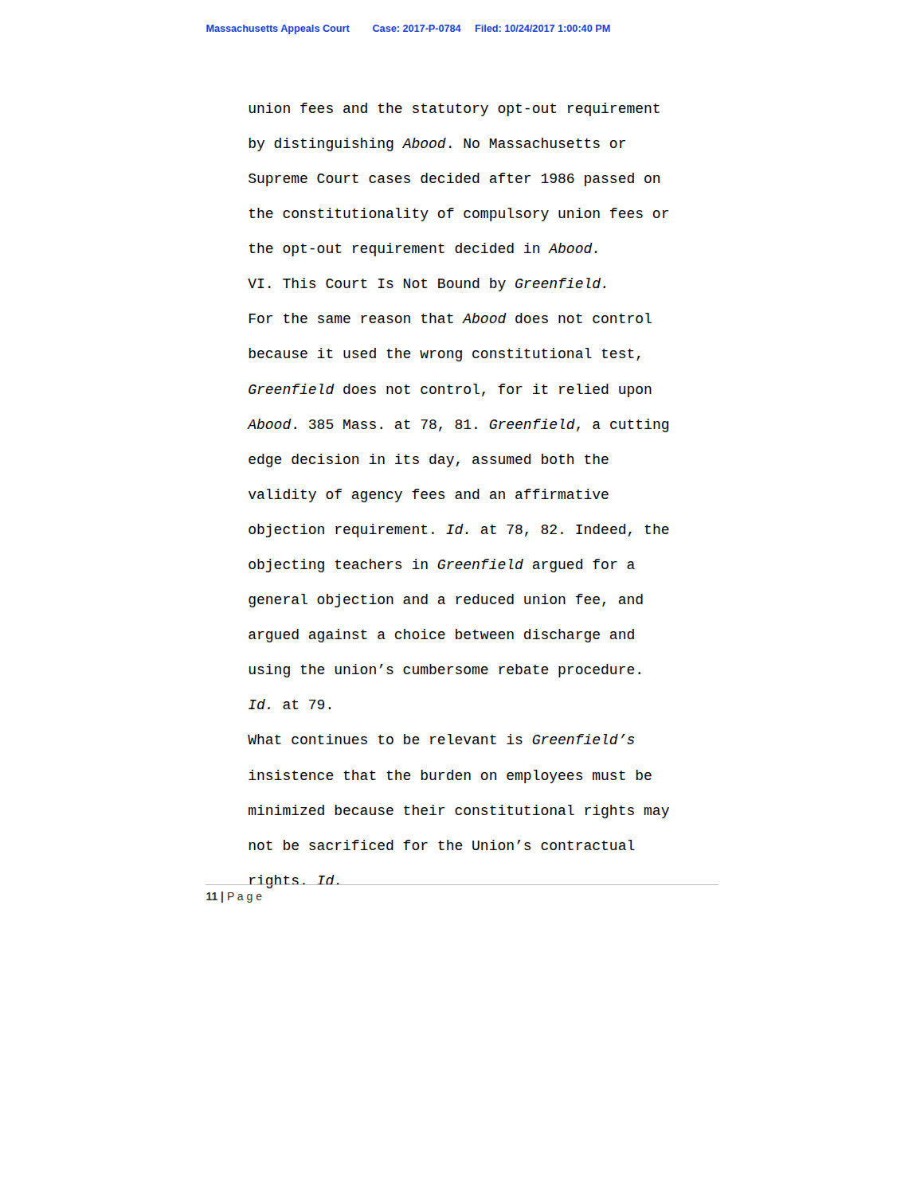Massachusetts Appeals Court Case: 2017-P-0784 Filed: 10/24/2017 1:00:40 PM
union fees and the statutory opt-out requirement by distinguishing Abood. No Massachusetts or Supreme Court cases decided after 1986 passed on the constitutionality of compulsory union fees or the opt-out requirement decided in Abood.
VI. This Court Is Not Bound by Greenfield.
For the same reason that Abood does not control because it used the wrong constitutional test, Greenfield does not control, for it relied upon Abood. 385 Mass. at 78, 81. Greenfield, a cutting edge decision in its day, assumed both the validity of agency fees and an affirmative objection requirement. Id. at 78, 82. Indeed, the objecting teachers in Greenfield argued for a general objection and a reduced union fee, and argued against a choice between discharge and using the union’s cumbersome rebate procedure. Id. at 79.
What continues to be relevant is Greenfield’s insistence that the burden on employees must be minimized because their constitutional rights may not be sacrificed for the Union’s contractual rights. Id.
11 | P a g e